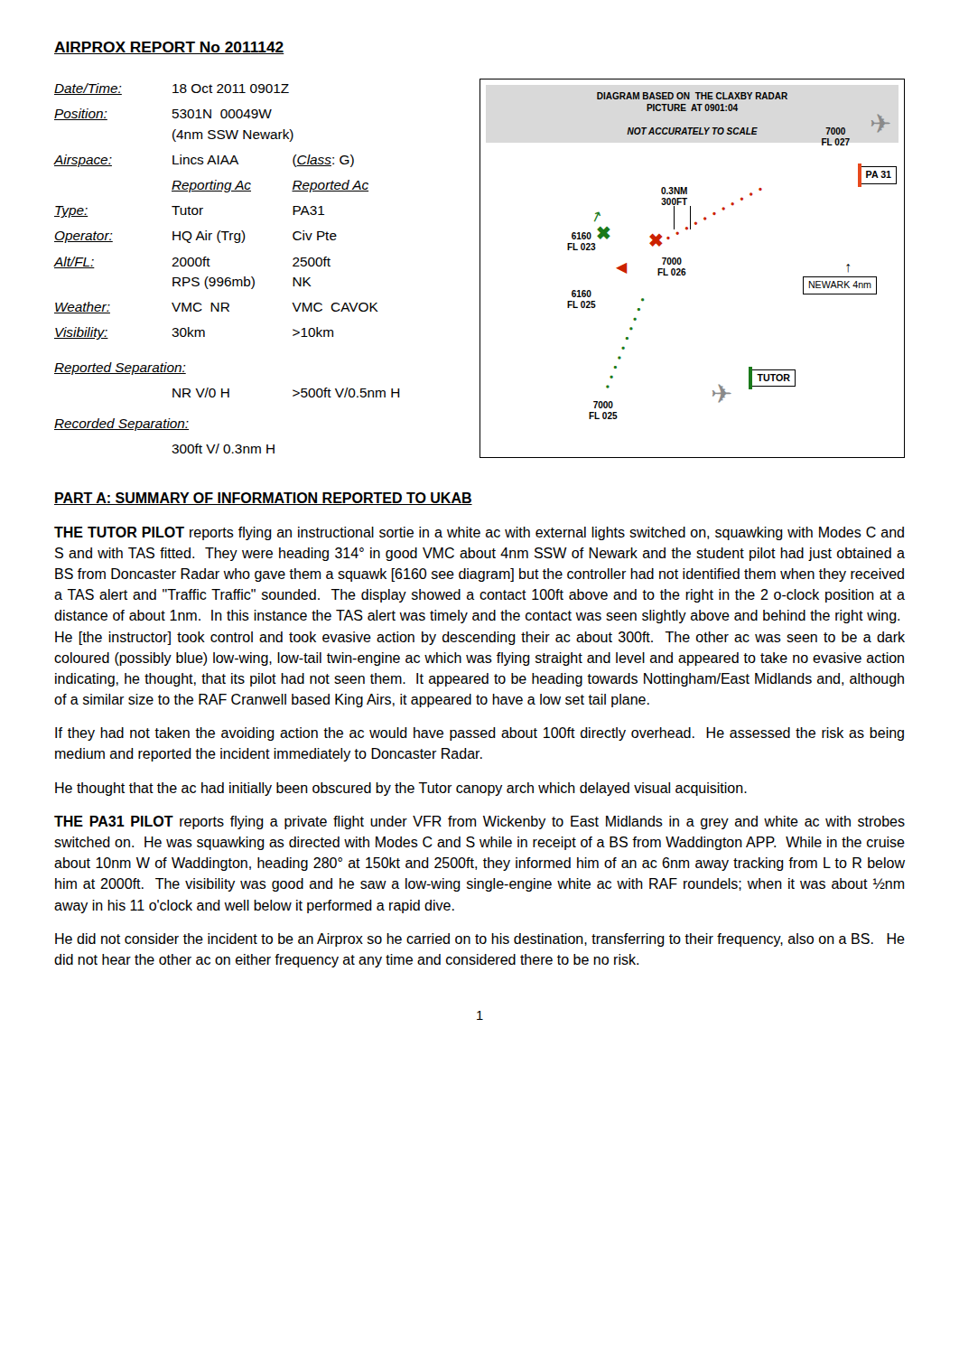AIRPROX REPORT No 2011142
DIAGRAM BASED ON THE CLAXBY RADAR
PICTURE AT 0901:04
NOT ACCURATELY TO SCALE
✈
✈
PA 31
TUTOR
NEWARK 4nm
7000
FL 027
0.3NM
300FT
6160
FL 023
7000
FL 026
6160
FL 025
7000
FL 025
✖
✖
• • • • • • • • • •
• • • • • • • • • • • •
↗
◀
↑
| Date/Time: | 18 Oct 2011 0901Z |
| Position: | 5301N 00049W (4nm SSW Newark) |
| Airspace: | Lincs AIAA | ( Class : G) |
| | Reporting Ac | Reported Ac |
| Type: | Tutor | PA31 |
| Operator: | HQ Air (Trg) | Civ Pte |
| Alt/FL: | 2000ft RPS (996mb) | 2500ft NK |
| Weather: | VMC NR | VMC CAVOK |
| Visibility: | 30km | >10km |
| Reported Separation: |
| | NR V/0 H | >500ft V/0.5nm H |
| Recorded Separation: |
| | 300ft V/ 0.3nm H |
PART A: SUMMARY OF INFORMATION REPORTED TO UKAB
THE TUTOR PILOT reports flying an instructional sortie in a white ac with external lights switched on, squawking with Modes C and S and with TAS fitted. They were heading 314° in good VMC about 4nm SSW of Newark and the student pilot had just obtained a BS from Doncaster Radar who gave them a squawk [6160 see diagram] but the controller had not identified them when they received a TAS alert and "Traffic Traffic" sounded. The display showed a contact 100ft above and to the right in the 2 o-clock position at a distance of about 1nm. In this instance the TAS alert was timely and the contact was seen slightly above and behind the right wing. He [the instructor] took control and took evasive action by descending their ac about 300ft. The other ac was seen to be a dark coloured (possibly blue) low-wing, low-tail twin-engine ac which was flying straight and level and appeared to take no evasive action indicating, he thought, that its pilot had not seen them. It appeared to be heading towards Nottingham/East Midlands and, although of a similar size to the RAF Cranwell based King Airs, it appeared to have a low set tail plane.
If they had not taken the avoiding action the ac would have passed about 100ft directly overhead. He assessed the risk as being medium and reported the incident immediately to Doncaster Radar.
He thought that the ac had initially been obscured by the Tutor canopy arch which delayed visual acquisition.
THE PA31 PILOT reports flying a private flight under VFR from Wickenby to East Midlands in a grey and white ac with strobes switched on. He was squawking as directed with Modes C and S while in receipt of a BS from Waddington APP. While in the cruise about 10nm W of Waddington, heading 280° at 150kt and 2500ft, they informed him of an ac 6nm away tracking from L to R below him at 2000ft. The visibility was good and he saw a low-wing single-engine white ac with RAF roundels; when it was about ½nm away in his 11 o'clock and well below it performed a rapid dive.
He did not consider the incident to be an Airprox so he carried on to his destination, transferring to their frequency, also on a BS. He did not hear the other ac on either frequency at any time and considered there to be no risk.
1